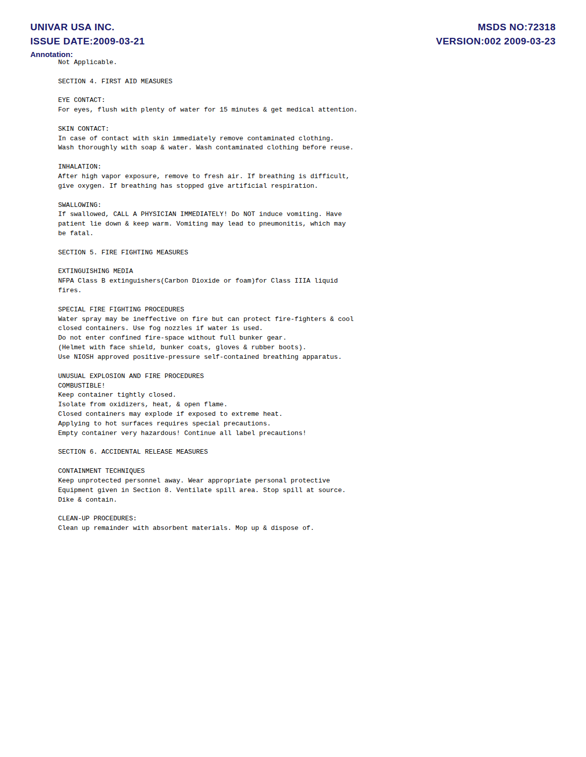UNIVAR USA INC. MSDS NO:72318
ISSUE DATE:2009-03-21 VERSION:002 2009-03-23
Annotation:
Not Applicable.

SECTION 4. FIRST AID MEASURES

EYE CONTACT:
For eyes, flush with plenty of water for 15 minutes & get medical attention.

SKIN CONTACT:
In case of contact with skin immediately remove contaminated clothing.
Wash thoroughly with soap & water. Wash contaminated clothing before reuse.

INHALATION:
After high vapor exposure, remove to fresh air. If breathing is difficult,
give oxygen. If breathing has stopped give artificial respiration.

SWALLOWING:
If swallowed, CALL A PHYSICIAN IMMEDIATELY! Do NOT induce vomiting. Have
patient lie down & keep warm. Vomiting may lead to pneumonitis, which may
be fatal.

SECTION 5. FIRE FIGHTING MEASURES

EXTINGUISHING MEDIA
NFPA Class B extinguishers(Carbon Dioxide or foam)for Class IIIA liquid
fires.

SPECIAL FIRE FIGHTING PROCEDURES
Water spray may be ineffective on fire but can protect fire-fighters & cool
closed containers. Use fog nozzles if water is used.
Do not enter confined fire-space without full bunker gear.
(Helmet with face shield, bunker coats, gloves & rubber boots).
Use NIOSH approved positive-pressure self-contained breathing apparatus.

UNUSUAL EXPLOSION AND FIRE PROCEDURES
COMBUSTIBLE!
Keep container tightly closed.
Isolate from oxidizers, heat, & open flame.
Closed containers may explode if exposed to extreme heat.
Applying to hot surfaces requires special precautions.
Empty container very hazardous! Continue all label precautions!

SECTION 6. ACCIDENTAL RELEASE MEASURES

CONTAINMENT TECHNIQUES
Keep unprotected personnel away. Wear appropriate personal protective
Equipment given in Section 8. Ventilate spill area. Stop spill at source.
Dike & contain.

CLEAN-UP PROCEDURES:
Clean up remainder with absorbent materials. Mop up & dispose of.